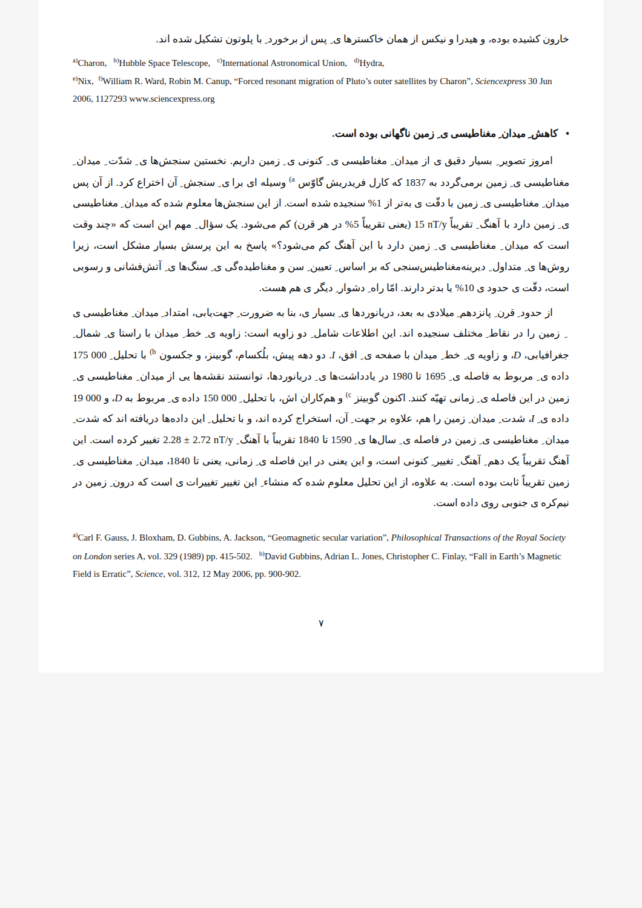خارون کشیده بوده، و هیدرا و نیکس از همان خاکسترها ی ِ پس از برخورد ِ با پلوتون تشکیل شده اند.
a) Charon, b) Hubble Space Telescope, c) International Astronomical Union, d) Hydra,
e) Nix, f) William R. Ward, Robin M. Canup, “Forced resonant migration of Pluto’s outer satellites by Charon”, Sciencexpress 30 Jun 2006, 1127293 www.sciencexpress.org
کاهش ِ میدان ِ مغناطیسی ی ِ زمین ناگهانی بوده است.
امروز تصویر ِ بسیار دقیق ی از میدان ِ مغناطیسی ی ِ کنونی ی ِ زمین داریم. نخستین سنجش‌ها ی ِ شدّت ِ میدان ِ مغناطیسی ی ِ زمین برمی‌گردد به 1837 که کارل فریدریش گاوّس a) وسیله ای برا ی ِ سنجش ِ آن اختراع کرد. از آن پس میدان ِ مغناطیسی ی ِ زمین با دقّت ی به‌تر از 1% سنجیده شده است. از این سنجش‌ها معلوم شده که میدان ِ مغناطیسی ی ِ زمین دارد با آهنگ ِ تقریباً 15 nT/y (یعنی تقریباً 5% در هر قرن) کم می‌شود. یک سؤال ِ مهم این است که «چند وقت است که میدان ِ مغناطیسی ی ِ زمین دارد با این آهنگ کم می‌شود؟» پاسخ به این پرسش بسیار مشکل است، زیرا روش‌ها ی ِ متداول ِ دیرینه‌مغناطیس‌سنجی که بر اساس ِ تعیین ِ سن و مغناطیده‌گی ی ِ سنگ‌ها ی ِ آتش‌فشانی و رسوبی است، دقّت ی حدود ی 10% یا بدتر دارند. امّا راه ِ دشوار ِ دیگر ی هم هست.
از حدود ِ قرن ِ پانزدهم ِ میلادی به بعد، دریانوردها ی ِ بسیار ی، بنا به ضرورت ِ جهت‌یابی، امتداد ِ میدان ِ مغناطیسی ی ِ زمین را در نقاط ِ مختلف سنجیده اند. این اطلاعات شامل ِ دو زاویه است: زاویه ی ِ خط ِ میدان با راستا ی ِ شمال ِ جغرافیابی، D، و زاویه ی ِ خط ِ میدان با صفحه ی ِ افق، I. دو دهه پیش، بلُکسام، گوبینز، و جکسون b) با تحلیل ِ 175 000 داده ی ِ مربوط به فاصله ی ِ 1695 تا 1980 در یادداشت‌ها ی ِ دریانوردها، توانستند نقشه‌ها یی از میدان ِ مغناطیسی ی ِ زمین در این فاصله ی ِ زمانی تهیّه کنند. اکنون گوبینز c) و هم‌کاران اش، با تحلیل ِ 150 000 داده ی ِ مربوط به D، و 19 000 داده ی ِ I، شدت ِ میدان ِ زمین را هم، علاوه بر جهت ِ آن، استخراج کرده اند، و با تحلیل ِ این داده‌ها دریافته اند که شدت ِ میدان ِ مغناطیسی ی ِ زمین در فاصله ی ِ سال‌ها ی ِ 1590 تا 1840 تقریباً با آهنگ ِ 2.28 ± 2.72 nT/y تغییر کرده است. این آهنگ تقریباً یک دهم ِ آهنگ ِ تغییر ِ کنونی است، و این یعنی در این فاصله ی ِ زمانی، یعنی تا 1840، میدان ِ مغناطیسی ی ِ زمین تقریباً ثابت بوده است. به علاوه، از این تحلیل معلوم شده که منشاء ِ این تغییر تغییرات ی است که درون ِ زمین در نیم‌کره ی جنوبی روی داده است.
a) Carl F. Gauss, J. Bloxham, D. Gubbins, A. Jackson, “Geomagnetic secular variation”, Philosophical Transactions of the Royal Society on London series A, vol. 329 (1989) pp. 415-502. b) David Gubbins, Adrian L. Jones, Christopher C. Finlay, “Fall in Earth’s Magnetic Field is Erratic”, Science, vol. 312, 12 May 2006, pp. 900-902.
۷